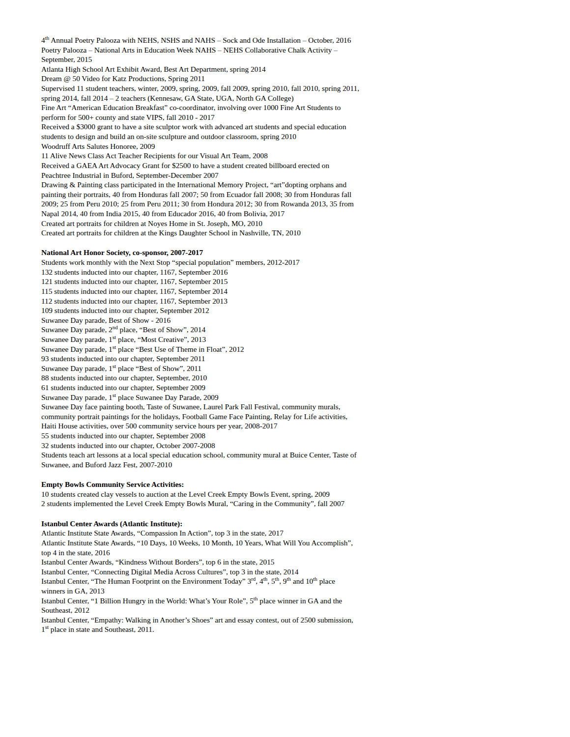4th Annual Poetry Palooza with NEHS, NSHS and NAHS – Sock and Ode Installation – October, 2016
Poetry Palooza – National Arts in Education Week NAHS – NEHS Collaborative Chalk Activity – September, 2015
Atlanta High School Art Exhibit Award, Best Art Department, spring 2014
Dream @ 50 Video for Katz Productions, Spring 2011
Supervised 11 student teachers, winter, 2009, spring, 2009, fall 2009, spring 2010, fall 2010, spring 2011, spring 2014, fall 2014 – 2 teachers (Kennesaw, GA State, UGA, North GA College)
Fine Art “American Education Breakfast” co-coordinator, involving over 1000 Fine Art Students to perform for 500+ county and state VIPS, fall 2010 - 2017
Received a $3000 grant to have a site sculptor work with advanced art students and special education students to design and build an on-site sculpture and outdoor classroom, spring 2010
Woodruff Arts Salutes Honoree, 2009
11 Alive News Class Act Teacher Recipients for our Visual Art Team, 2008
Received a GAEA Art Advocacy Grant for $2500 to have a student created billboard erected on Peachtree Industrial in Buford, September-December 2007
Drawing & Painting class participated in the International Memory Project, “art”dopting orphans and painting their portraits, 40 from Honduras fall 2007; 50 from Ecuador fall 2008; 30 from Honduras fall 2009; 25 from Peru 2010; 25 from Peru 2011; 30 from Hondura 2012; 30 from Rowanda 2013, 35 from Napal 2014, 40 from India 2015, 40 from Educador 2016, 40 from Bolivia, 2017
Created art portraits for children at Noyes Home in St. Joseph, MO, 2010
Created art portraits for children at the Kings Daughter School in Nashville, TN, 2010
National Art Honor Society, co-sponsor, 2007-2017
Students work monthly with the Next Stop “special population” members, 2012-2017
132 students inducted into our chapter, 1167, September 2016
121 students inducted into our chapter, 1167, September 2015
115 students inducted into our chapter, 1167, September 2014
112 students inducted into our chapter, 1167, September 2013
109 students inducted into our chapter, September 2012
Suwanee Day parade, Best of Show - 2016
Suwanee Day parade, 2nd place, “Best of Show”, 2014
Suwanee Day parade, 1st place, “Most Creative”, 2013
Suwanee Day parade, 1st place “Best Use of Theme in Float”, 2012
93 students inducted into our chapter, September 2011
Suwanee Day parade, 1st place “Best of Show”, 2011
88 students inducted into our chapter, September, 2010
61 students inducted into our chapter, September 2009
Suwanee Day parade, 1st place Suwanee Day Parade, 2009
Suwanee Day face painting booth, Taste of Suwanee, Laurel Park Fall Festival, community murals, community portrait paintings for the holidays, Football Game Face Painting, Relay for Life activities, Haiti House activities, over 500 community service hours per year, 2008-2017
55 students inducted into our chapter, September 2008
32 students inducted into our chapter, October 2007-2008
Students teach art lessons at a local special education school, community mural at Buice Center, Taste of Suwanee, and Buford Jazz Fest, 2007-2010
Empty Bowls Community Service Activities:
10 students created clay vessels to auction at the Level Creek Empty Bowls Event, spring, 2009
2 students implemented the Level Creek Empty Bowls Mural, “Caring in the Community”, fall 2007
Istanbul Center Awards (Atlantic Institute):
Atlantic Institute State Awards, “Compassion In Action”, top 3 in the state, 2017
Atlantic Institute State Awards, “10 Days, 10 Weeks, 10 Month, 10 Years, What Will You Accomplish”, top 4 in the state, 2016
Istanbul Center Awards, “Kindness Without Borders”, top 6 in the state, 2015
Istanbul Center, “Connecting Digital Media Across Cultures”, top 3 in the state, 2014
Istanbul Center, “The Human Footprint on the Environment Today” 3rd, 4th, 5th, 9th and 10th place winners in GA, 2013
Istanbul Center, “1 Billion Hungry in the World: What’s Your Role”, 5th place winner in GA and the Southeast, 2012
Istanbul Center, “Empathy: Walking in Another’s Shoes” art and essay contest, out of 2500 submission, 1st place in state and Southeast, 2011.